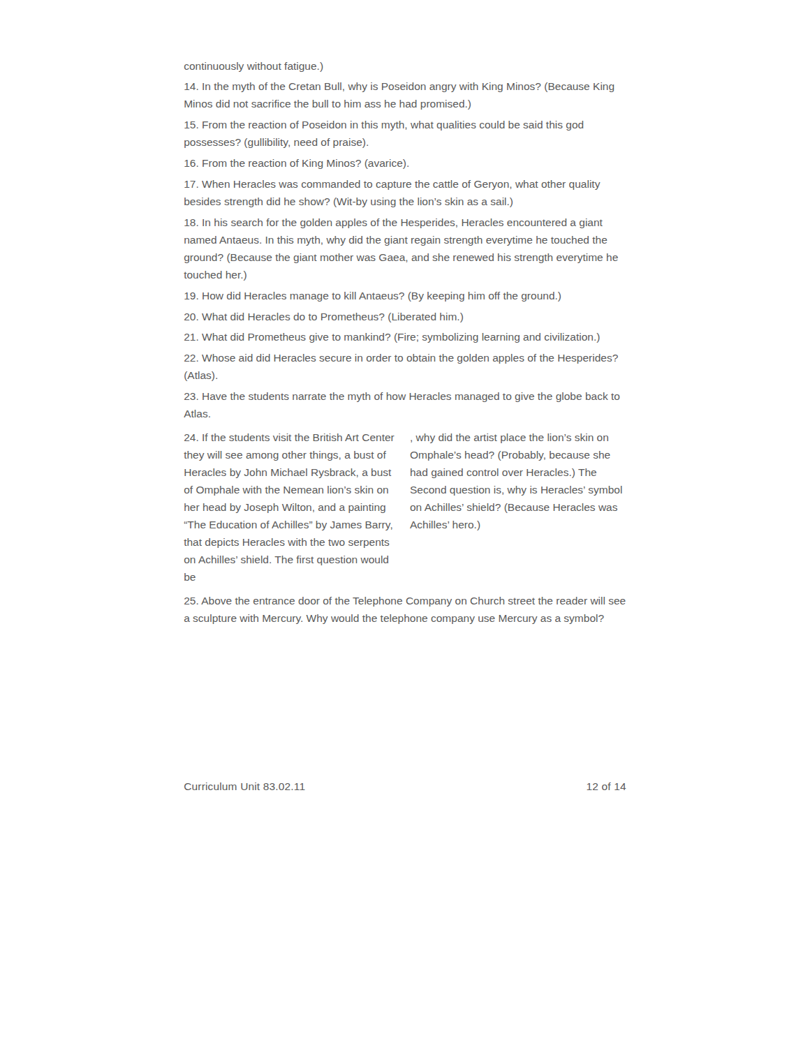continuously without fatigue.)
14. In the myth of the Cretan Bull, why is Poseidon angry with King Minos? (Because King Minos did not sacrifice the bull to him ass he had promised.)
15. From the reaction of Poseidon in this myth, what qualities could be said this god possesses? (gullibility, need of praise).
16. From the reaction of King Minos? (avarice).
17. When Heracles was commanded to capture the cattle of Geryon, what other quality besides strength did he show? (Wit-by using the lion’s skin as a sail.)
18. In his search for the golden apples of the Hesperides, Heracles encountered a giant named Antaeus. In this myth, why did the giant regain strength everytime he touched the ground? (Because the giant mother was Gaea, and she renewed his strength everytime he touched her.)
19. How did Heracles manage to kill Antaeus? (By keeping him off the ground.)
20. What did Heracles do to Prometheus? (Liberated him.)
21. What did Prometheus give to mankind? (Fire; symbolizing learning and civilization.)
22. Whose aid did Heracles secure in order to obtain the golden apples of the Hesperides? (Atlas).
23. Have the students narrate the myth of how Heracles managed to give the globe back to Atlas.
24. If the students visit the British Art Center they will see among other things, a bust of Heracles by John Michael Rysbrack, a bust of Omphale with the Nemean lion’s skin on her head by Joseph Wilton, and a painting “The Education of Achilles” by James Barry, that depicts Heracles with the two serpents on Achilles’ shield. The first question would be
, why did the artist place the lion’s skin on Omphale’s head? (Probably, because she had gained control over Heracles.) The Second question is, why is Heracles’ symbol on Achilles’ shield? (Because Heracles was Achilles’ hero.)
25. Above the entrance door of the Telephone Company on Church street the reader will see a sculpture with Mercury. Why would the telephone company use Mercury as a symbol?
Curriculum Unit 83.02.11 12 of 14